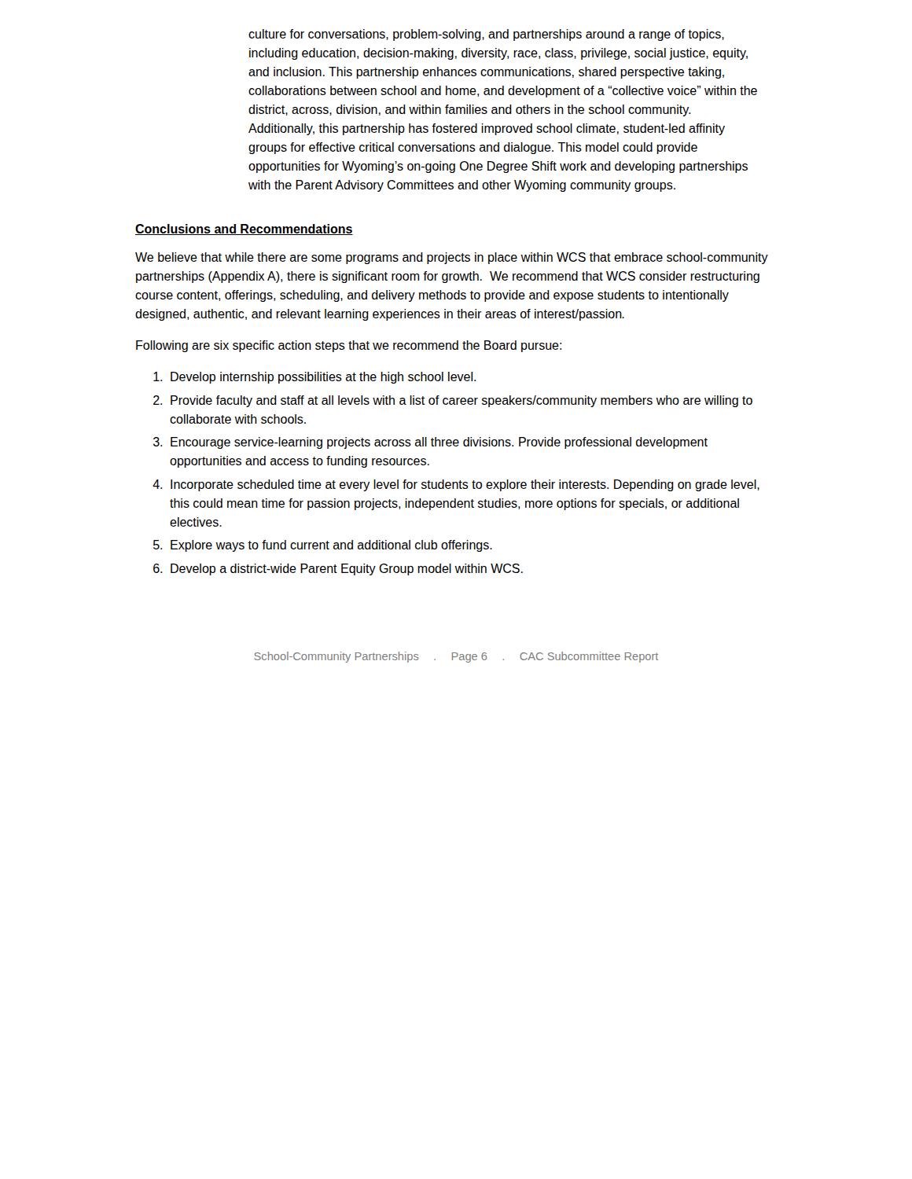culture for conversations, problem-solving, and partnerships around a range of topics, including education, decision-making, diversity, race, class, privilege, social justice, equity, and inclusion. This partnership enhances communications, shared perspective taking, collaborations between school and home, and development of a “collective voice” within the district, across, division, and within families and others in the school community. Additionally, this partnership has fostered improved school climate, student-led affinity groups for effective critical conversations and dialogue. This model could provide opportunities for Wyoming’s on-going One Degree Shift work and developing partnerships with the Parent Advisory Committees and other Wyoming community groups.
Conclusions and Recommendations
We believe that while there are some programs and projects in place within WCS that embrace school-community partnerships (Appendix A), there is significant room for growth. We recommend that WCS consider restructuring course content, offerings, scheduling, and delivery methods to provide and expose students to intentionally designed, authentic, and relevant learning experiences in their areas of interest/passion.
Following are six specific action steps that we recommend the Board pursue:
Develop internship possibilities at the high school level.
Provide faculty and staff at all levels with a list of career speakers/community members who are willing to collaborate with schools.
Encourage service-learning projects across all three divisions. Provide professional development opportunities and access to funding resources.
Incorporate scheduled time at every level for students to explore their interests. Depending on grade level, this could mean time for passion projects, independent studies, more options for specials, or additional electives.
Explore ways to fund current and additional club offerings.
Develop a district-wide Parent Equity Group model within WCS.
School-Community Partnerships. Page 6. CAC Subcommittee Report